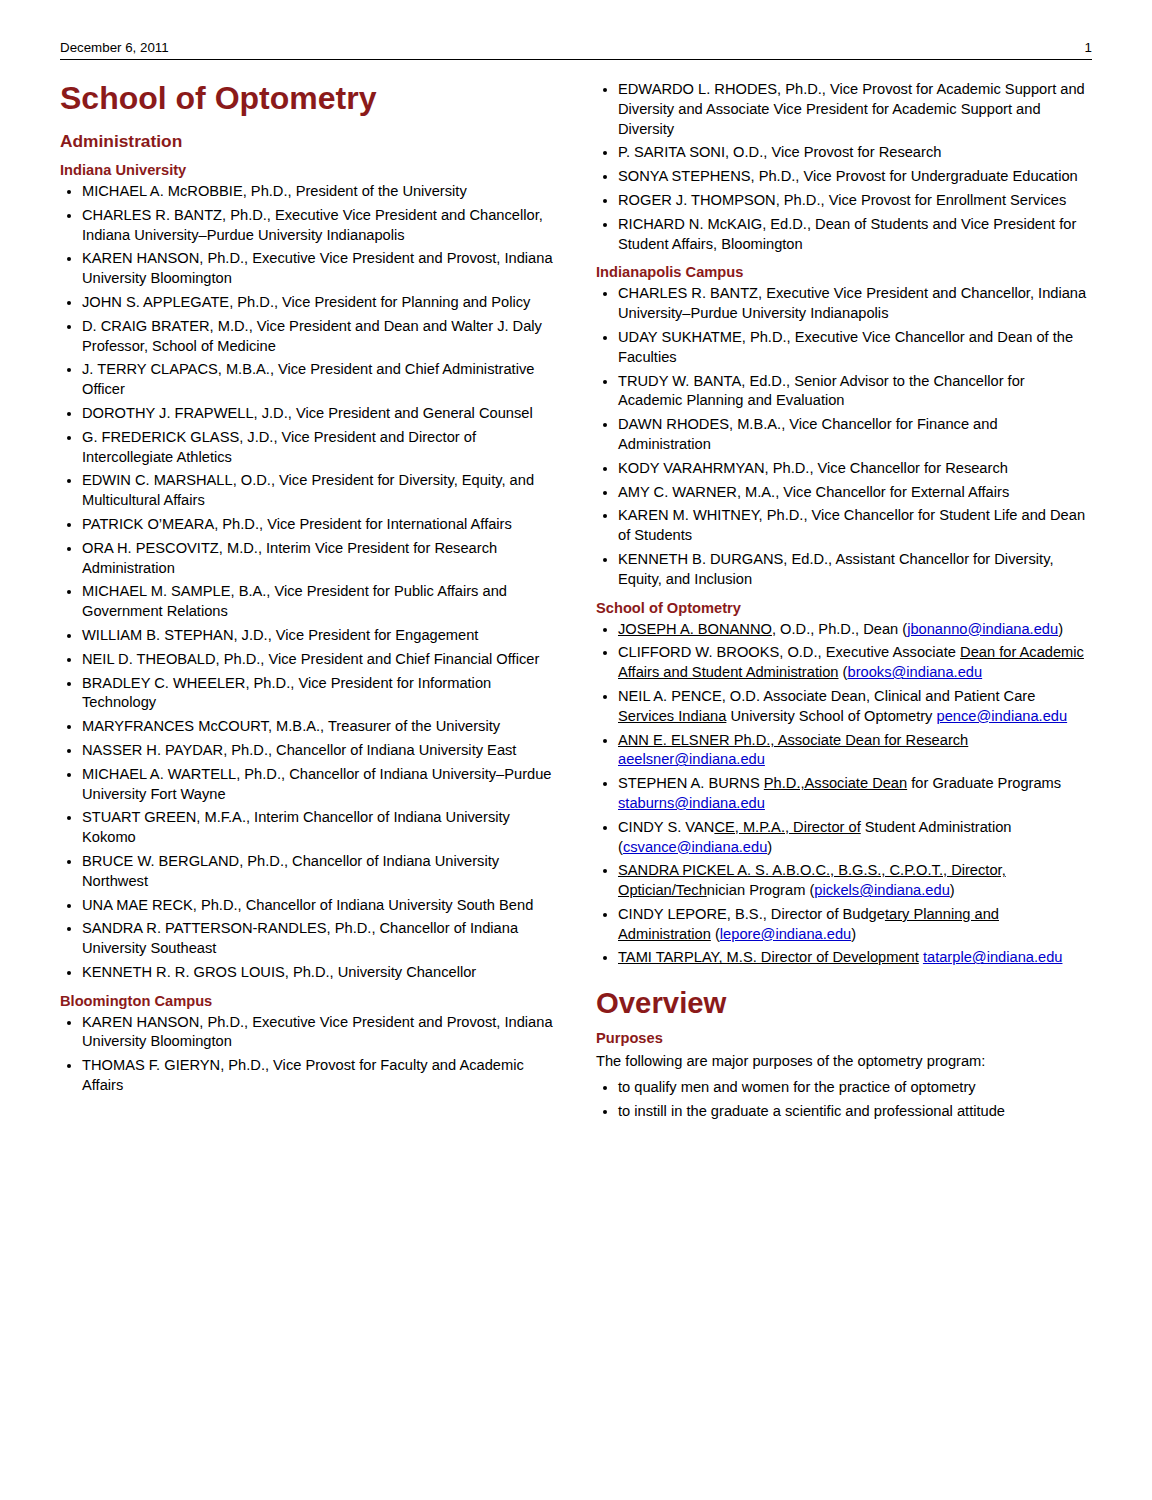December 6, 2011 1
School of Optometry
Administration
Indiana University
MICHAEL A. McROBBIE, Ph.D., President of the University
CHARLES R. BANTZ, Ph.D., Executive Vice President and Chancellor, Indiana University–Purdue University Indianapolis
KAREN HANSON, Ph.D., Executive Vice President and Provost, Indiana University Bloomington
JOHN S. APPLEGATE, Ph.D., Vice President for Planning and Policy
D. CRAIG BRATER, M.D., Vice President and Dean and Walter J. Daly Professor, School of Medicine
J. TERRY CLAPACS, M.B.A., Vice President and Chief Administrative Officer
DOROTHY J. FRAPWELL, J.D., Vice President and General Counsel
G. FREDERICK GLASS, J.D., Vice President and Director of Intercollegiate Athletics
EDWIN C. MARSHALL, O.D., Vice President for Diversity, Equity, and Multicultural Affairs
PATRICK O’MEARA, Ph.D., Vice President for International Affairs
ORA H. PESCOVITZ, M.D., Interim Vice President for Research Administration
MICHAEL M. SAMPLE, B.A., Vice President for Public Affairs and Government Relations
WILLIAM B. STEPHAN, J.D., Vice President for Engagement
NEIL D. THEOBALD, Ph.D., Vice President and Chief Financial Officer
BRADLEY C. WHEELER, Ph.D., Vice President for Information Technology
MARYFRANCES McCOURT, M.B.A., Treasurer of the University
NASSER H. PAYDAR, Ph.D., Chancellor of Indiana University East
MICHAEL A. WARTELL, Ph.D., Chancellor of Indiana University–Purdue University Fort Wayne
STUART GREEN, M.F.A., Interim Chancellor of Indiana University Kokomo
BRUCE W. BERGLAND, Ph.D., Chancellor of Indiana University Northwest
UNA MAE RECK, Ph.D., Chancellor of Indiana University South Bend
SANDRA R. PATTERSON-RANDLES, Ph.D., Chancellor of Indiana University Southeast
KENNETH R. R. GROS LOUIS, Ph.D., University Chancellor
Bloomington Campus
KAREN HANSON, Ph.D., Executive Vice President and Provost, Indiana University Bloomington
THOMAS F. GIERYN, Ph.D., Vice Provost for Faculty and Academic Affairs
EDWARDO L. RHODES, Ph.D., Vice Provost for Academic Support and Diversity and Associate Vice President for Academic Support and Diversity
P. SARITA SONI, O.D., Vice Provost for Research
SONYA STEPHENS, Ph.D., Vice Provost for Undergraduate Education
ROGER J. THOMPSON, Ph.D., Vice Provost for Enrollment Services
RICHARD N. McKAIG, Ed.D., Dean of Students and Vice President for Student Affairs, Bloomington
Indianapolis Campus
CHARLES R. BANTZ, Executive Vice President and Chancellor, Indiana University–Purdue University Indianapolis
UDAY SUKHATME, Ph.D., Executive Vice Chancellor and Dean of the Faculties
TRUDY W. BANTA, Ed.D., Senior Advisor to the Chancellor for Academic Planning and Evaluation
DAWN RHODES, M.B.A., Vice Chancellor for Finance and Administration
KODY VARAHRMYAN, Ph.D., Vice Chancellor for Research
AMY C. WARNER, M.A., Vice Chancellor for External Affairs
KAREN M. WHITNEY, Ph.D., Vice Chancellor for Student Life and Dean of Students
KENNETH B. DURGANS, Ed.D., Assistant Chancellor for Diversity, Equity, and Inclusion
School of Optometry
JOSEPH A. BONANNO, O.D., Ph.D., Dean (jbonanno@indiana.edu)
CLIFFORD W. BROOKS, O.D., Executive Associate Dean for Academic Affairs and Student Administration (brooks@indiana.edu
NEIL A. PENCE, O.D. Associate Dean, Clinical and Patient Care Services Indiana University School of Optometry pence@indiana.edu
ANN E. ELSNER Ph.D., Associate Dean for Research aeelsner@indiana.edu
STEPHEN A. BURNS Ph.D.,Associate Dean for Graduate Programs staburns@indiana.edu
CINDY S. VANCE, M.P.A., Director of Student Administration (csvance@indiana.edu)
SANDRA PICKEL A. S. A.B.O.C., B.G.S., C.P.O.T., Director, Optician/Technician Program (pickels@indiana.edu)
CINDY LEPORE, B.S., Director of Budgetary Planning and Administration (lepore@indiana.edu)
TAMI TARPLAY, M.S. Director of Development tatarple@indiana.edu
Overview
Purposes
The following are major purposes of the optometry program:
to qualify men and women for the practice of optometry
to instill in the graduate a scientific and professional attitude